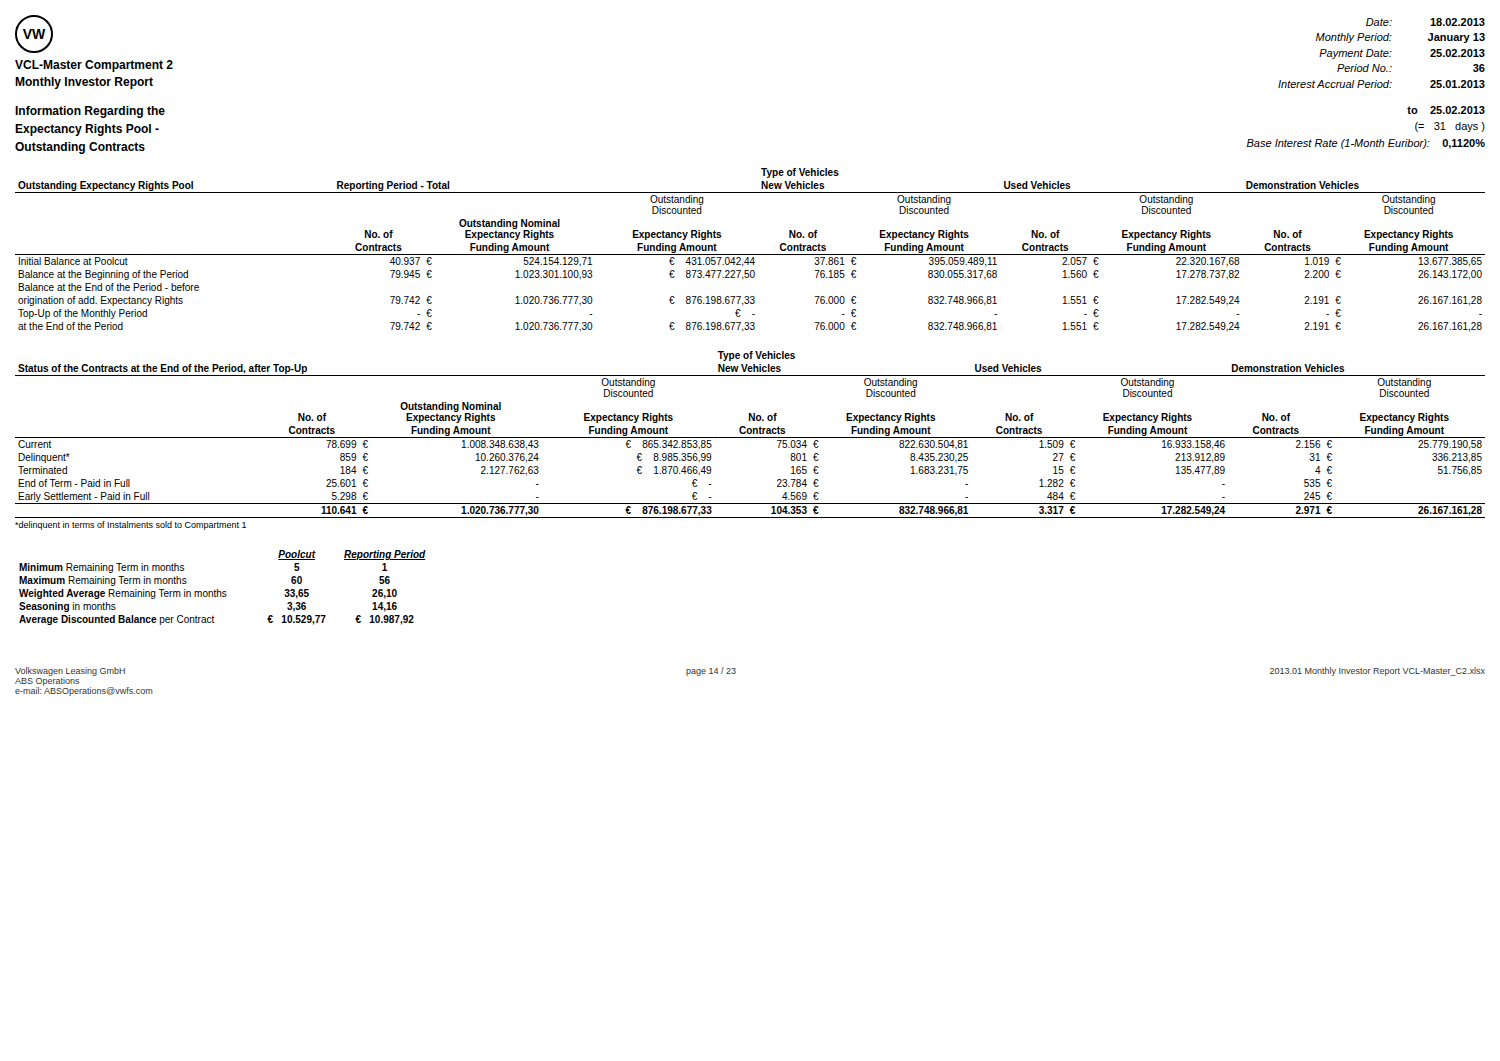VW
VCL-Master Compartment 2
Monthly Investor Report
Date: 18.02.2013
Monthly Period: January 13
Payment Date: 25.02.2013
Period No.: 36
Interest Accrual Period: 25.01.2013
Information Regarding the
Expectancy Rights Pool -
Outstanding Contracts
to 25.02.2013
(= 31 days )
Base Interest Rate (1-Month Euribor): 0,1120%
| | Type of Vehicles | |
| Outstanding Expectancy Rights Pool | Reporting Period - Total | New Vehicles | Used Vehicles | Demonstration Vehicles |
| | | | Outstanding Discounted | | Outstanding Discounted | | Outstanding Discounted | | Outstanding Discounted |
| | No. of | Outstanding Nominal Expectancy Rights | Expectancy Rights | No. of | Expectancy Rights | No. of | Expectancy Rights | No. of | Expectancy Rights |
| | Contracts | Funding Amount | Funding Amount | Contracts | Funding Amount | Contracts | Funding Amount | Contracts | Funding Amount |
| Initial Balance at Poolcut | 40.937 | € | 524.154.129,71 | € 431.057.042,44 | 37.861 | € | 395.059.489,11 | 2.057 | € | 22.320.167,68 | 1.019 | € | 13.677.385,65 |
| Balance at the Beginning of the Period | 79.945 | € | 1.023.301.100,93 | € 873.477.227,50 | 76.185 | € | 830.055.317,68 | 1.560 | € | 17.278.737,82 | 2.200 | € | 26.143.172,00 |
| Balance at the End of the Period - before | |
| origination of add. Expectancy Rights | 79.742 | € | 1.020.736.777,30 | € 876.198.677,33 | 76.000 | € | 832.748.966,81 | 1.551 | € | 17.282.549,24 | 2.191 | € | 26.167.161,28 |
| Top-Up of the Monthly Period | - | € | - | € - | - | € | - | - | € | - | - | € | - |
| at the End of the Period | 79.742 | € | 1.020.736.777,30 | € 876.198.677,33 | 76.000 | € | 832.748.966,81 | 1.551 | € | 17.282.549,24 | 2.191 | € | 26.167.161,28 |
| | Type of Vehicles | |
| Status of the Contracts at the End of the Period, after Top-Up | New Vehicles | Used Vehicles | Demonstration Vehicles |
| | | | Outstanding Discounted | | Outstanding Discounted | | Outstanding Discounted | | Outstanding Discounted |
| | No. of | Outstanding Nominal Expectancy Rights | Expectancy Rights | No. of | Expectancy Rights | No. of | Expectancy Rights | No. of | Expectancy Rights |
| | Contracts | Funding Amount | Funding Amount | Contracts | Funding Amount | Contracts | Funding Amount | Contracts | Funding Amount |
| Current | 78.699 | € | 1.008.348.638,43 | € 865.342.853,85 | 75.034 | € | 822.630.504,81 | 1.509 | € | 16.933.158,46 | 2.156 | € | 25.779.190,58 |
| Delinquent* | 859 | € | 10.260.376,24 | € 8.985.356,99 | 801 | € | 8.435.230,25 | 27 | € | 213.912,89 | 31 | € | 336.213,85 |
| Terminated | 184 | € | 2.127.762,63 | € 1.870.466,49 | 165 | € | 1.683.231,75 | 15 | € | 135.477,89 | 4 | € | 51.756,85 |
| End of Term - Paid in Full | 25.601 | € | - | € - | 23.784 | € | - | 1.282 | € | - | 535 | € | |
| Early Settlement - Paid in Full | 5.298 | € | - | € - | 4.569 | € | - | 484 | € | - | 245 | € | |
| | 110.641 | € | 1.020.736.777,30 | € 876.198.677,33 | 104.353 | € | 832.748.966,81 | 3.317 | € | 17.282.549,24 | 2.971 | € | 26.167.161,28 |
*delinquent in terms of Instalments sold to Compartment 1
| | Poolcut | Reporting Period |
| Minimum Remaining Term in months | 5 | 1 |
| Maximum Remaining Term in months | 60 | 56 |
| Weighted Average Remaining Term in months | 33,65 | 26,10 |
| Seasoning in months | 3,36 | 14,16 |
| Average Discounted Balance per Contract | € 10.529,77 | € 10.987,92 |
Volkswagen Leasing GmbH
ABS Operations
e-mail: ABSOperations@vwfs.com
page 14 / 23
2013.01 Monthly Investor Report VCL-Master_C2.xlsx